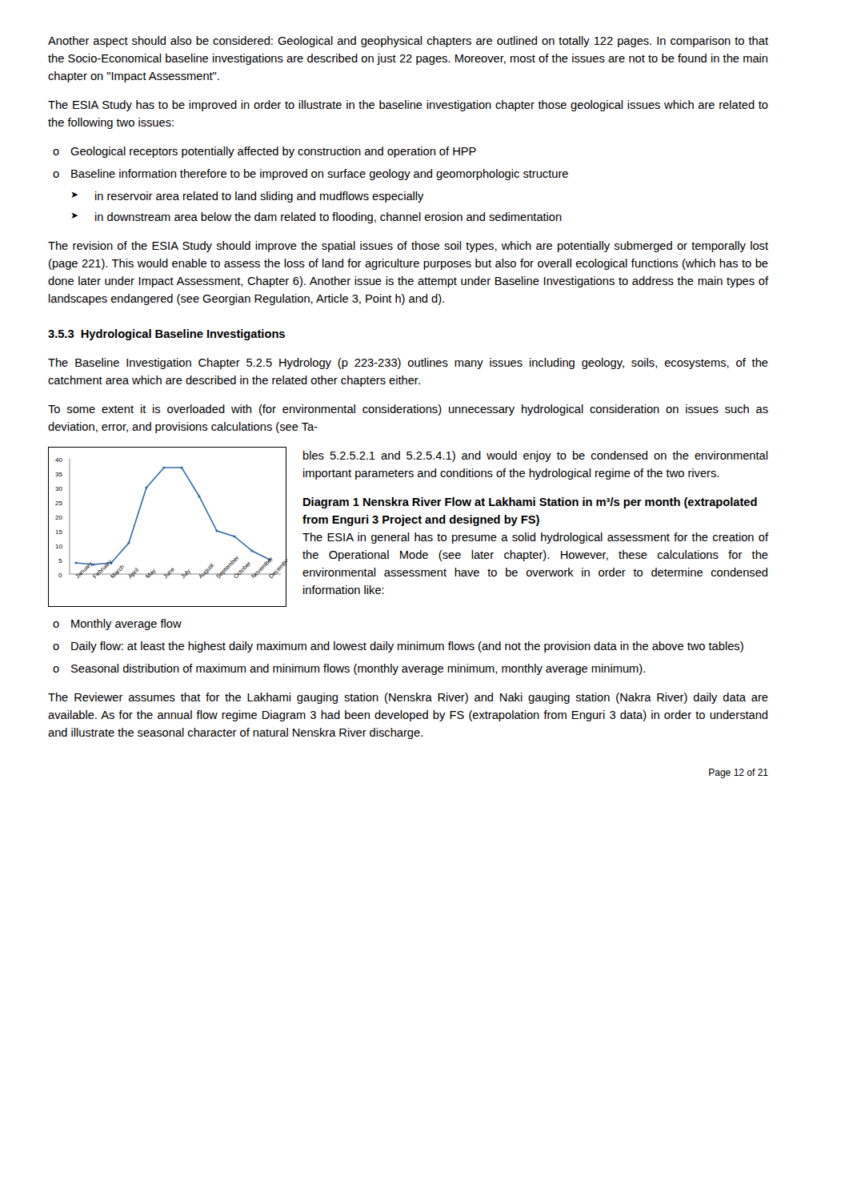Another aspect should also be considered: Geological and geophysical chapters are outlined on totally 122 pages. In comparison to that the Socio-Economical baseline investigations are described on just 22 pages. Moreover, most of the issues are not to be found in the main chapter on "Impact Assessment".
The ESIA Study has to be improved in order to illustrate in the baseline investigation chapter those geological issues which are related to the following two issues:
Geological receptors potentially affected by construction and operation of HPP
Baseline information therefore to be improved on surface geology and geomorphologic structure
in reservoir area related to land sliding and mudflows especially
in downstream area below the dam related to flooding, channel erosion and sedimentation
The revision of the ESIA Study should improve the spatial issues of those soil types, which are potentially submerged or temporally lost (page 221). This would enable to assess the loss of land for agriculture purposes but also for overall ecological functions (which has to be done later under Impact Assessment, Chapter 6). Another issue is the attempt under Baseline Investigations to address the main types of landscapes endangered (see Georgian Regulation, Article 3, Point h) and d).
3.5.3 Hydrological Baseline Investigations
The Baseline Investigation Chapter 5.2.5 Hydrology (p 223-233) outlines many issues including geology, soils, ecosystems, of the catchment area which are described in the related other chapters either.
To some extent it is overloaded with (for environmental considerations) unnecessary hydrological consideration on issues such as deviation, error, and provisions calculations (see Ta-
40 35 30 25 20 15 10 5 0 January February March April May June July August September October November December
bles 5.2.5.2.1 and 5.2.5.4.1) and would enjoy to be condensed on the environmental important parameters and conditions of the hydrological regime of the two rivers.
Diagram 1 Nenskra River Flow at Lakhami Station in m³/s per month (extrapolated from Enguri 3 Project and designed by FS)
The ESIA in general has to presume a solid hydrological assessment for the creation of the Operational Mode (see later chapter). However, these calculations for the environmental assessment have to be overwork in order to determine condensed information like:
Monthly average flow
Daily flow: at least the highest daily maximum and lowest daily minimum flows (and not the provision data in the above two tables)
Seasonal distribution of maximum and minimum flows (monthly average minimum, monthly average minimum).
The Reviewer assumes that for the Lakhami gauging station (Nenskra River) and Naki gauging station (Nakra River) daily data are available. As for the annual flow regime Diagram 3 had been developed by FS (extrapolation from Enguri 3 data) in order to understand and illustrate the seasonal character of natural Nenskra River discharge.
Page 12 of 21